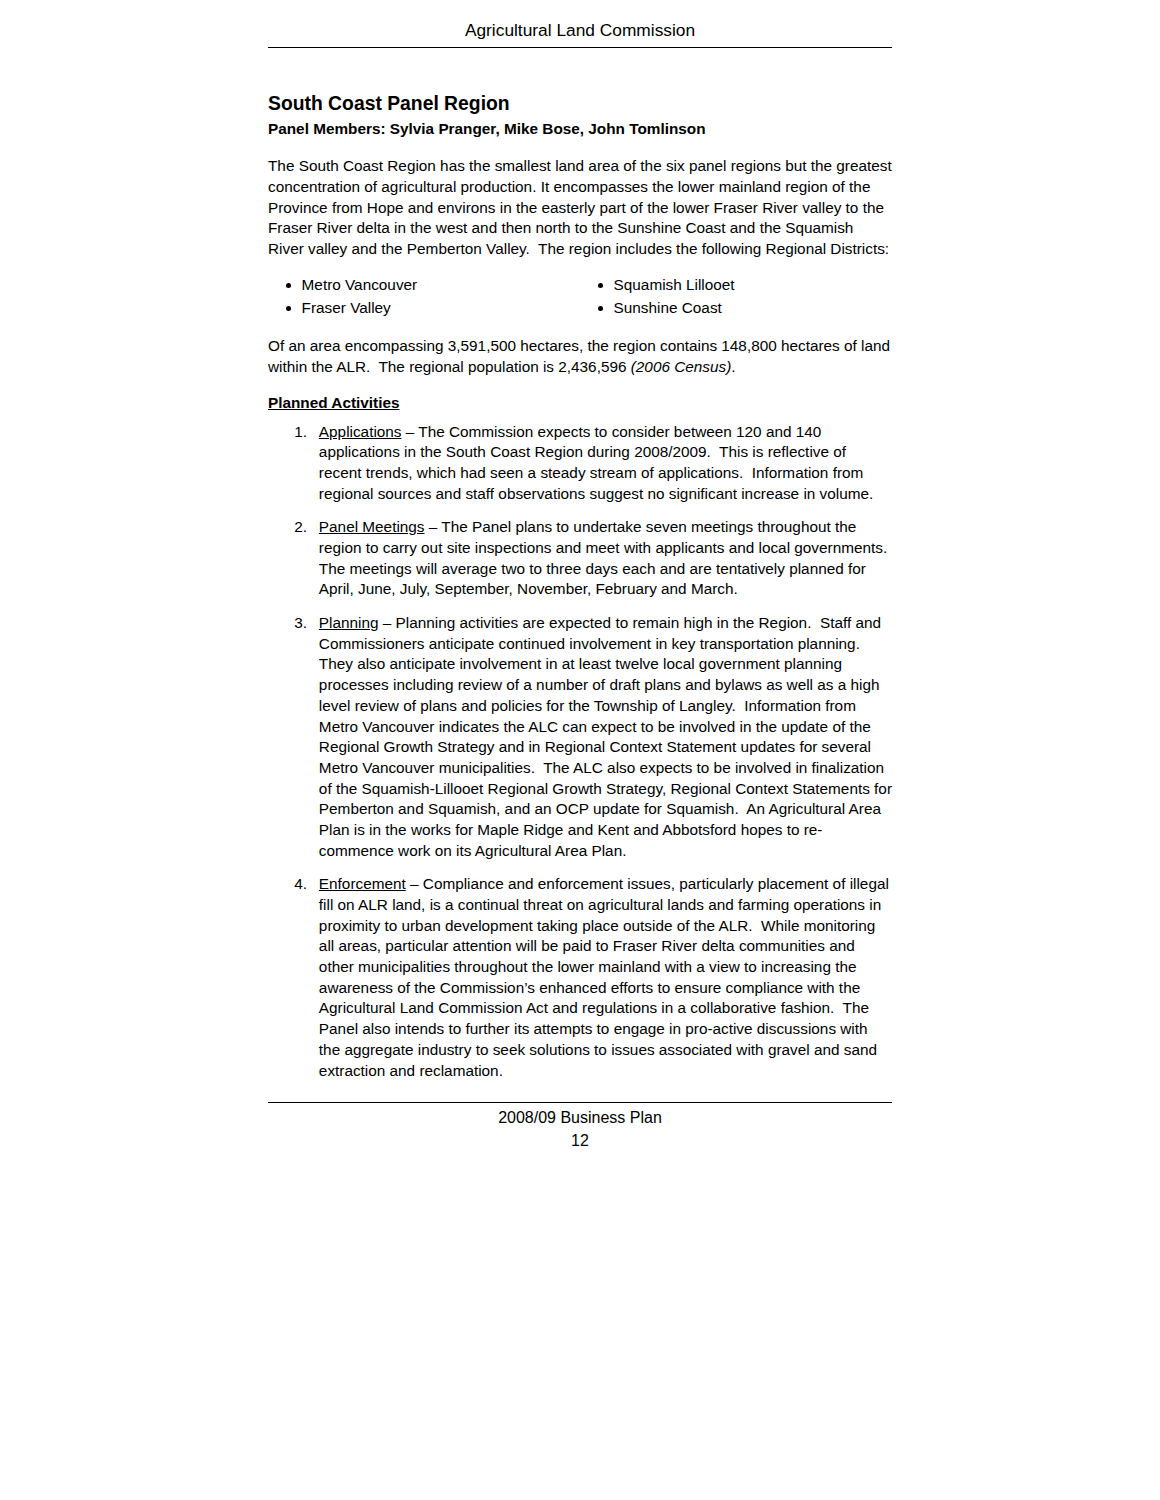Agricultural Land Commission
South Coast Panel Region
Panel Members: Sylvia Pranger, Mike Bose, John Tomlinson
The South Coast Region has the smallest land area of the six panel regions but the greatest concentration of agricultural production. It encompasses the lower mainland region of the Province from Hope and environs in the easterly part of the lower Fraser River valley to the Fraser River delta in the west and then north to the Sunshine Coast and the Squamish River valley and the Pemberton Valley. The region includes the following Regional Districts:
Metro Vancouver
Fraser Valley
Squamish Lillooet
Sunshine Coast
Of an area encompassing 3,591,500 hectares, the region contains 148,800 hectares of land within the ALR. The regional population is 2,436,596 (2006 Census).
Planned Activities
Applications – The Commission expects to consider between 120 and 140 applications in the South Coast Region during 2008/2009. This is reflective of recent trends, which had seen a steady stream of applications. Information from regional sources and staff observations suggest no significant increase in volume.
Panel Meetings – The Panel plans to undertake seven meetings throughout the region to carry out site inspections and meet with applicants and local governments. The meetings will average two to three days each and are tentatively planned for April, June, July, September, November, February and March.
Planning – Planning activities are expected to remain high in the Region. Staff and Commissioners anticipate continued involvement in key transportation planning. They also anticipate involvement in at least twelve local government planning processes including review of a number of draft plans and bylaws as well as a high level review of plans and policies for the Township of Langley. Information from Metro Vancouver indicates the ALC can expect to be involved in the update of the Regional Growth Strategy and in Regional Context Statement updates for several Metro Vancouver municipalities. The ALC also expects to be involved in finalization of the Squamish-Lillooet Regional Growth Strategy, Regional Context Statements for Pemberton and Squamish, and an OCP update for Squamish. An Agricultural Area Plan is in the works for Maple Ridge and Kent and Abbotsford hopes to re-commence work on its Agricultural Area Plan.
Enforcement – Compliance and enforcement issues, particularly placement of illegal fill on ALR land, is a continual threat on agricultural lands and farming operations in proximity to urban development taking place outside of the ALR. While monitoring all areas, particular attention will be paid to Fraser River delta communities and other municipalities throughout the lower mainland with a view to increasing the awareness of the Commission’s enhanced efforts to ensure compliance with the Agricultural Land Commission Act and regulations in a collaborative fashion. The Panel also intends to further its attempts to engage in pro-active discussions with the aggregate industry to seek solutions to issues associated with gravel and sand extraction and reclamation.
2008/09 Business Plan 12